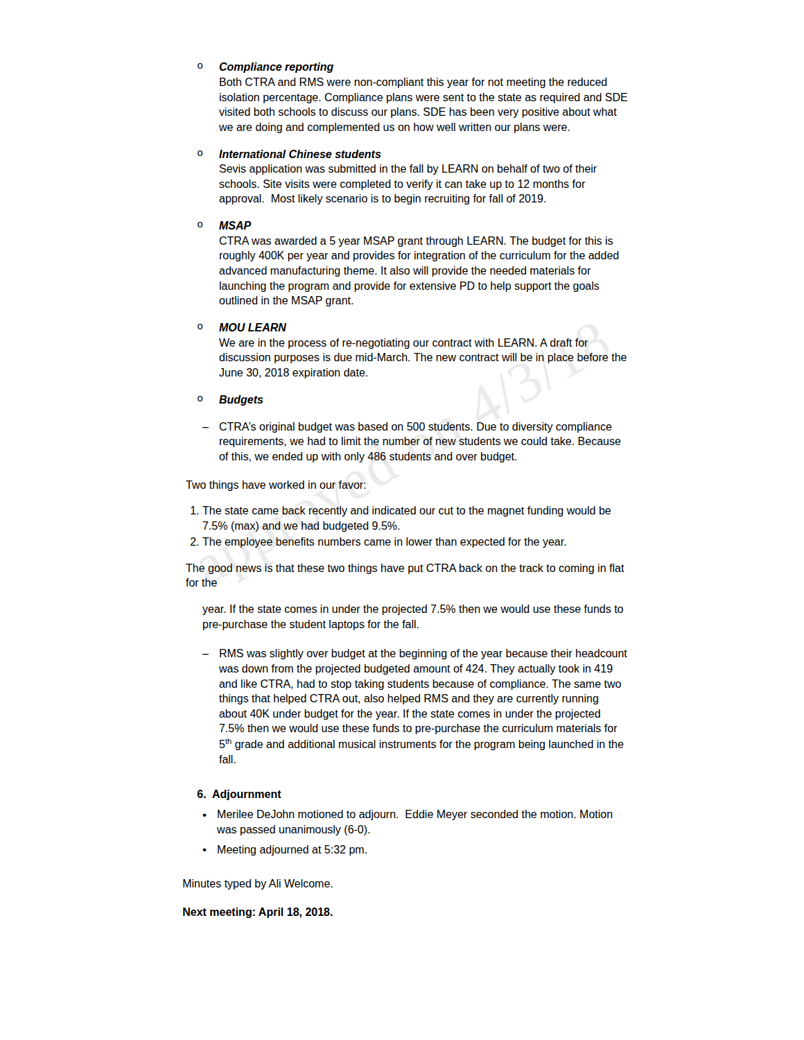approved on 4/3/18
Compliance reporting
Both CTRA and RMS were non-compliant this year for not meeting the reduced isolation percentage. Compliance plans were sent to the state as required and SDE visited both schools to discuss our plans. SDE has been very positive about what we are doing and complemented us on how well written our plans were.
International Chinese students
Sevis application was submitted in the fall by LEARN on behalf of two of their schools. Site visits were completed to verify it can take up to 12 months for approval. Most likely scenario is to begin recruiting for fall of 2019.
MSAP
CTRA was awarded a 5 year MSAP grant through LEARN. The budget for this is roughly 400K per year and provides for integration of the curriculum for the added advanced manufacturing theme. It also will provide the needed materials for launching the program and provide for extensive PD to help support the goals outlined in the MSAP grant.
MOU LEARN
We are in the process of re-negotiating our contract with LEARN. A draft for discussion purposes is due mid-March. The new contract will be in place before the June 30, 2018 expiration date.
Budgets
CTRA’s original budget was based on 500 students. Due to diversity compliance requirements, we had to limit the number of new students we could take. Because of this, we ended up with only 486 students and over budget.
Two things have worked in our favor:
The state came back recently and indicated our cut to the magnet funding would be 7.5% (max) and we had budgeted 9.5%.
The employee benefits numbers came in lower than expected for the year.
The good news is that these two things have put CTRA back on the track to coming in flat for the
year. If the state comes in under the projected 7.5% then we would use these funds to pre-purchase the student laptops for the fall.
RMS was slightly over budget at the beginning of the year because their headcount was down from the projected budgeted amount of 424. They actually took in 419 and like CTRA, had to stop taking students because of compliance. The same two things that helped CTRA out, also helped RMS and they are currently running about 40K under budget for the year. If the state comes in under the projected 7.5% then we would use these funds to pre-purchase the curriculum materials for 5th grade and additional musical instruments for the program being launched in the fall.
6. Adjournment
Merilee DeJohn motioned to adjourn. Eddie Meyer seconded the motion. Motion was passed unanimously (6-0).
Meeting adjourned at 5:32 pm.
Minutes typed by Ali Welcome.
Next meeting: April 18, 2018.